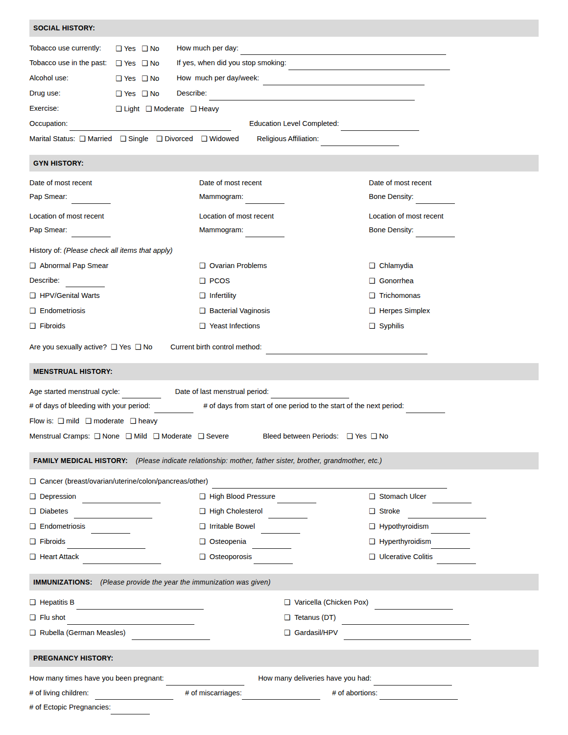SOCIAL HISTORY:
| Tobacco use currently: | ❑ Yes ❑ No | How much per day: |
| Tobacco use in the past: | ❑ Yes ❑ No | If yes, when did you stop smoking: |
| Alcohol use: | ❑ Yes ❑ No | How much per day/week: |
| Drug use: | ❑ Yes ❑ No | Describe: |
| Exercise: | ❑ Light ❑ Moderate ❑ Heavy |
Occupation: Education Level Completed:
Marital Status: ❑Married ❑Single ❑Divorced ❑Widowed Religious Affiliation:
GYN HISTORY:
| Date of most recent Pap Smear: | Date of most recent Mammogram: | Date of most recent Bone Density: |
| Location of most recent Pap Smear: | Location of most recent Mammogram: | Location of most recent Bone Density: |
History of: (Please check all items that apply)
| ❑ Abnormal Pap Smear | ❑ Ovarian Problems | ❑ Chlamydia |
| Describe: | ❑ PCOS | ❑ Gonorrhea |
| ❑ HPV/Genital Warts | ❑ Infertility | ❑ Trichomonas |
| ❑ Endometriosis | ❑ Bacterial Vaginosis | ❑ Herpes Simplex |
| ❑ Fibroids | ❑ Yeast Infections | ❑ Syphilis |
Are you sexually active? ❑Yes ❑No Current birth control method:
MENSTRUAL HISTORY:
Age started menstrual cycle: Date of last menstrual period:
# of days of bleeding with your period: # of days from start of one period to the start of the next period:
Flow is: ❑mild ❑moderate ❑heavy
Menstrual Cramps: ❑None ❑Mild ❑Moderate ❑Severe Bleed between Periods: ❑Yes ❑No
FAMILY MEDICAL HISTORY: (Please indicate relationship: mother, father sister, brother, grandmother, etc.)
❑ Cancer (breast/ovarian/uterine/colon/pancreas/other)
| ❑ Depression | ❑ High Blood Pressure | ❑ Stomach Ulcer |
| ❑ Diabetes | ❑ High Cholesterol | ❑ Stroke |
| ❑ Endometriosis | ❑ Irritable Bowel | ❑ Hypothyroidism |
| ❑ Fibroids | ❑ Osteopenia | ❑ Hyperthyroidism |
| ❑ Heart Attack | ❑ Osteoporosis | ❑ Ulcerative Colitis |
IMMUNIZATIONS: (Please provide the year the immunization was given)
| ❑ Hepatitis B | ❑ Varicella (Chicken Pox) |
| ❑ Flu shot | ❑ Tetanus (DT) |
| ❑ Rubella (German Measles) | ❑ Gardasil/HPV |
PREGNANCY HISTORY:
How many times have you been pregnant: How many deliveries have you had:
# of living children: # of miscarriages: # of abortions:
# of Ectopic Pregnancies: